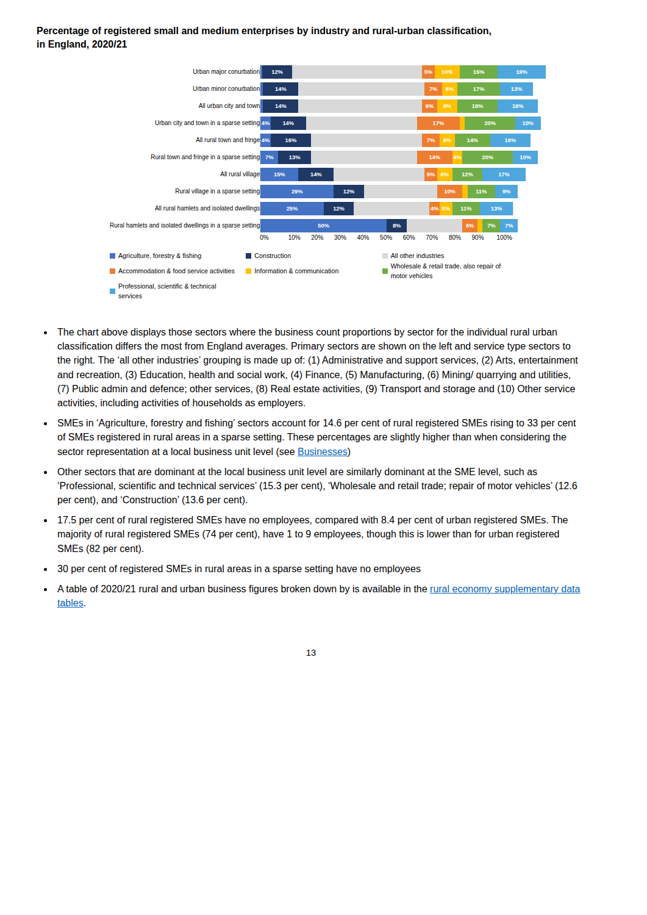Percentage of registered small and medium enterprises by industry and rural-urban classification,
in England, 2020/21
| Urban major conurbation | 12% 5% 10% 15% 19% |
| Urban minor conurbation | 14% 7% 6% 17% 13% |
| All urban city and town | 14% 6% 8% 16% 16% |
| Urban city and town in a sparse setting | 4% 14% 17% 20% 10% |
| All rural town and fringe | 4% 16% 7% 6% 14% 16% |
| Rural town and fringe in a sparse setting | 7% 13% 14% 4% 20% 10% |
| All rural village | 15% 14% 5% 6% 12% 17% |
| Rural village in a sparse setting | 29% 12% 10% 11% 9% |
| All rural hamlets and isolated dwellings | 25% 12% 4% 5% 11% 13% |
| Rural hamlets and isolated dwellings in a sparse setting | 50% 8% 6% 7% 7% |
| | 0% 10% 20% 30% 40% 50% 60% 70% 80% 90% 100% |
Agriculture, forestry & fishing
Construction
All other industries
Accommodation & food service activities
Information & communication
Wholesale & retail trade, also repair of motor vehicles
Professional, scientific & technical services
The chart above displays those sectors where the business count proportions by sector for the individual rural urban classification differs the most from England averages. Primary sectors are shown on the left and service type sectors to the right. The ‘all other industries’ grouping is made up of: (1) Administrative and support services, (2) Arts, entertainment and recreation, (3) Education, health and social work, (4) Finance, (5) Manufacturing, (6) Mining/ quarrying and utilities, (7) Public admin and defence; other services, (8) Real estate activities, (9) Transport and storage and (10) Other service activities, including activities of households as employers.
SMEs in ‘Agriculture, forestry and fishing’ sectors account for 14.6 per cent of rural registered SMEs rising to 33 per cent of SMEs registered in rural areas in a sparse setting. These percentages are slightly higher than when considering the sector representation at a local business unit level (see Businesses)
Other sectors that are dominant at the local business unit level are similarly dominant at the SME level, such as ‘Professional, scientific and technical services’ (15.3 per cent), ‘Wholesale and retail trade; repair of motor vehicles’ (12.6 per cent), and ‘Construction’ (13.6 per cent).
17.5 per cent of rural registered SMEs have no employees, compared with 8.4 per cent of urban registered SMEs. The majority of rural registered SMEs (74 per cent), have 1 to 9 employees, though this is lower than for urban registered SMEs (82 per cent).
30 per cent of registered SMEs in rural areas in a sparse setting have no employees
A table of 2020/21 rural and urban business figures broken down by is available in the rural economy supplementary data tables.
13